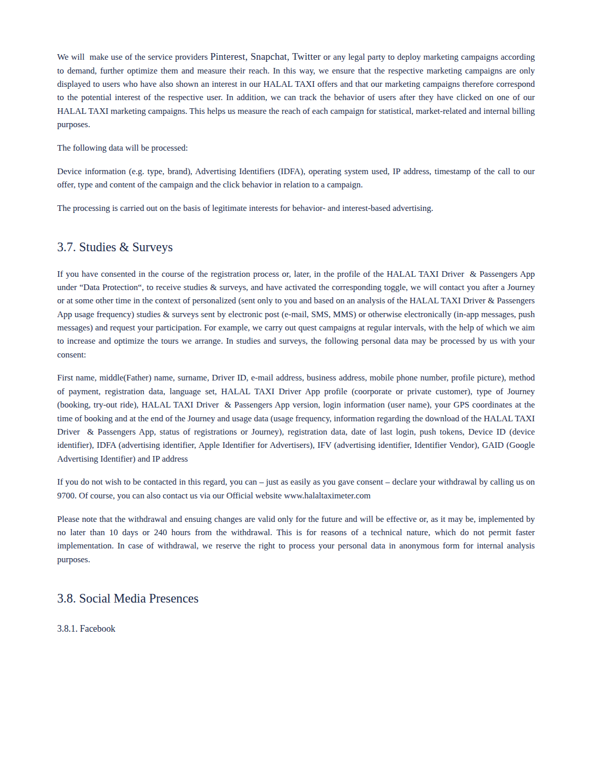We will make use of the service providers Pinterest, Snapchat, Twitter or any legal party to deploy marketing campaigns according to demand, further optimize them and measure their reach. In this way, we ensure that the respective marketing campaigns are only displayed to users who have also shown an interest in our HALAL TAXI offers and that our marketing campaigns therefore correspond to the potential interest of the respective user. In addition, we can track the behavior of users after they have clicked on one of our HALAL TAXI marketing campaigns. This helps us measure the reach of each campaign for statistical, market-related and internal billing purposes.
The following data will be processed:
Device information (e.g. type, brand), Advertising Identifiers (IDFA), operating system used, IP address, timestamp of the call to our offer, type and content of the campaign and the click behavior in relation to a campaign.
The processing is carried out on the basis of legitimate interests for behavior- and interest-based advertising.
3.7. Studies & Surveys
If you have consented in the course of the registration process or, later, in the profile of the HALAL TAXI Driver & Passengers App under “Data Protection“, to receive studies & surveys, and have activated the corresponding toggle, we will contact you after a Journey or at some other time in the context of personalized (sent only to you and based on an analysis of the HALAL TAXI Driver & Passengers App usage frequency) studies & surveys sent by electronic post (e-mail, SMS, MMS) or otherwise electronically (in-app messages, push messages) and request your participation. For example, we carry out quest campaigns at regular intervals, with the help of which we aim to increase and optimize the tours we arrange. In studies and surveys, the following personal data may be processed by us with your consent:
First name, middle(Father) name, surname, Driver ID, e-mail address, business address, mobile phone number, profile picture), method of payment, registration data, language set, HALAL TAXI Driver App profile (coorporate or private customer), type of Journey (booking, try-out ride), HALAL TAXI Driver & Passengers App version, login information (user name), your GPS coordinates at the time of booking and at the end of the Journey and usage data (usage frequency, information regarding the download of the HALAL TAXI Driver & Passengers App, status of registrations or Journey), registration data, date of last login, push tokens, Device ID (device identifier), IDFA (advertising identifier, Apple Identifier for Advertisers), IFV (advertising identifier, Identifier Vendor), GAID (Google Advertising Identifier) and IP address
If you do not wish to be contacted in this regard, you can – just as easily as you gave consent – declare your withdrawal by calling us on 9700. Of course, you can also contact us via our Official website www.halaltaximeter.com
Please note that the withdrawal and ensuing changes are valid only for the future and will be effective or, as it may be, implemented by no later than 10 days or 240 hours from the withdrawal. This is for reasons of a technical nature, which do not permit faster implementation. In case of withdrawal, we reserve the right to process your personal data in anonymous form for internal analysis purposes.
3.8. Social Media Presences
3.8.1. Facebook